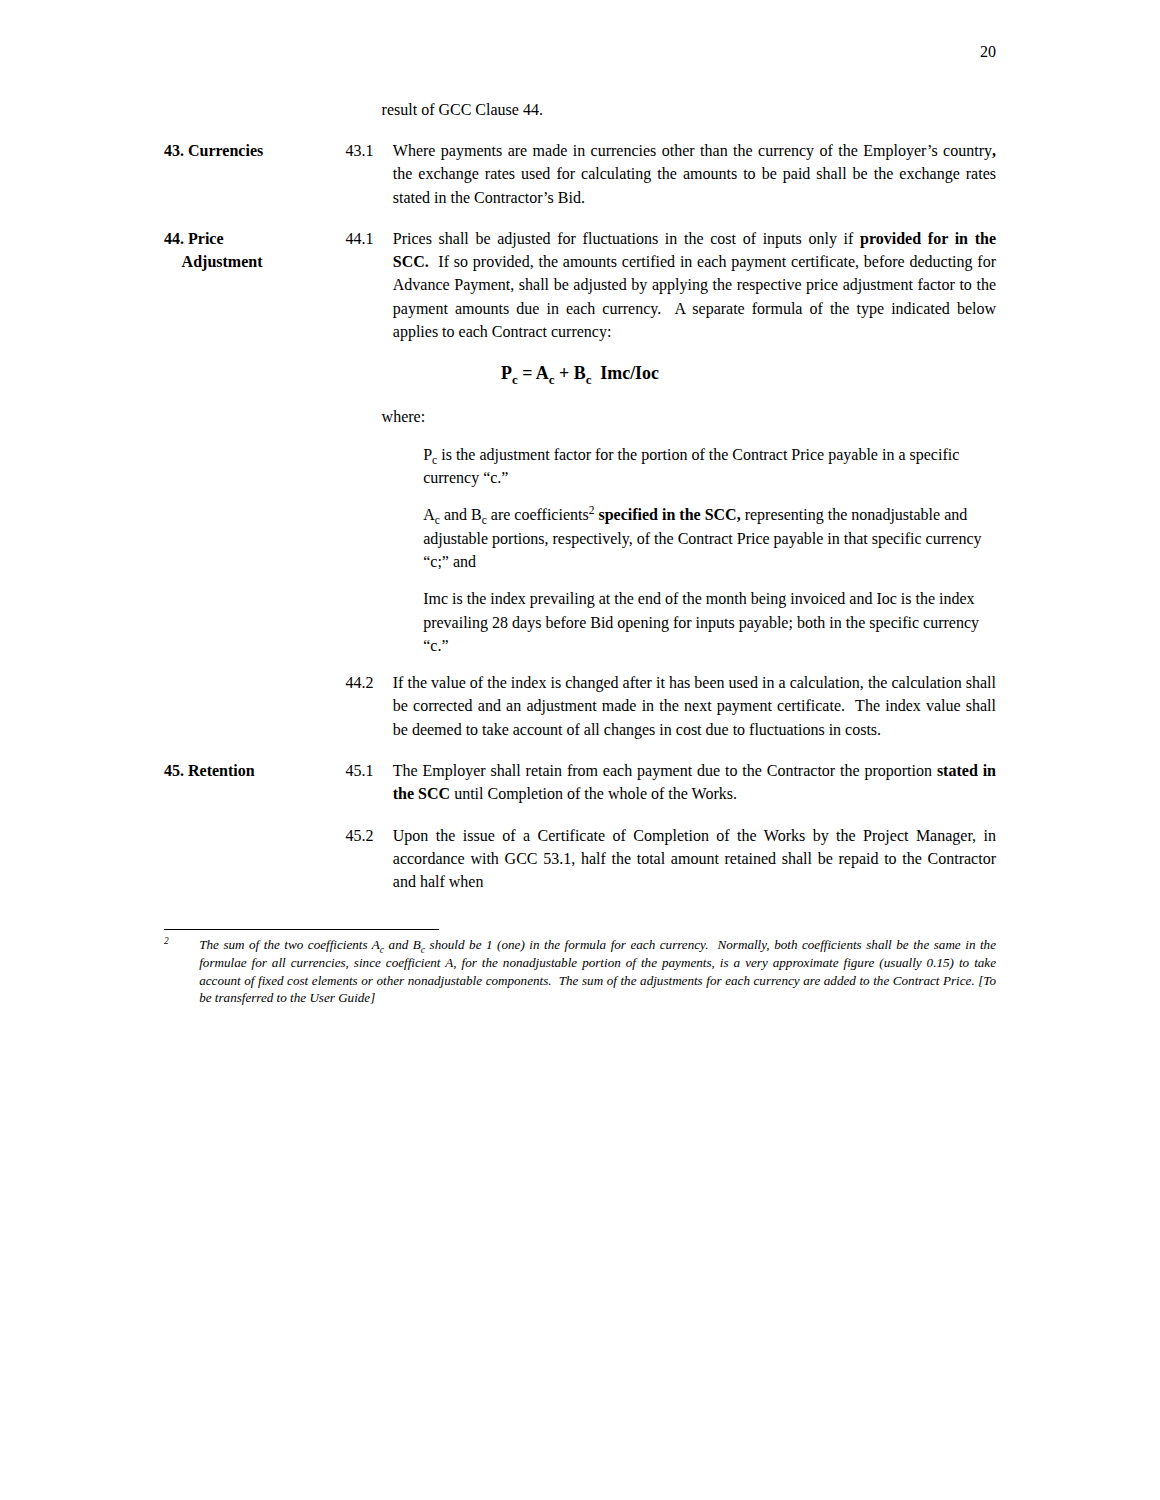20
result of GCC Clause 44.
43. Currencies
43.1
Where payments are made in currencies other than the currency of the Employer’s country, the exchange rates used for calculating the amounts to be paid shall be the exchange rates stated in the Contractor’s Bid.
44. PriceAdjustment
44.1
Prices shall be adjusted for fluctuations in the cost of inputs only if provided for in the SCC. If so provided, the amounts certified in each payment certificate, before deducting for Advance Payment, shall be adjusted by applying the respective price adjustment factor to the payment amounts due in each currency. A separate formula of the type indicated below applies to each Contract currency:
Pc = Ac + Bc Imc/Ioc
where:
Pc is the adjustment factor for the portion of the Contract Price payable in a specific currency “c.”
Ac and Bc are coefficients2 specified in the SCC, representing the nonadjustable and adjustable portions, respectively, of the Contract Price payable in that specific currency “c;” and
Imc is the index prevailing at the end of the month being invoiced and Ioc is the index prevailing 28 days before Bid opening for inputs payable; both in the specific currency “c.”
44.2
If the value of the index is changed after it has been used in a calculation, the calculation shall be corrected and an adjustment made in the next payment certificate. The index value shall be deemed to take account of all changes in cost due to fluctuations in costs.
45. Retention
45.1
The Employer shall retain from each payment due to the Contractor the proportion stated in the SCC until Completion of the whole of the Works.
45.2
Upon the issue of a Certificate of Completion of the Works by the Project Manager, in accordance with GCC 53.1, half the total amount retained shall be repaid to the Contractor and half when
2
The sum of the two coefficients Ac and Bc should be 1 (one) in the formula for each currency. Normally, both coefficients shall be the same in the formulae for all currencies, since coefficient A, for the nonadjustable portion of the payments, is a very approximate figure (usually 0.15) to take account of fixed cost elements or other nonadjustable components. The sum of the adjustments for each currency are added to the Contract Price. [To be transferred to the User Guide]